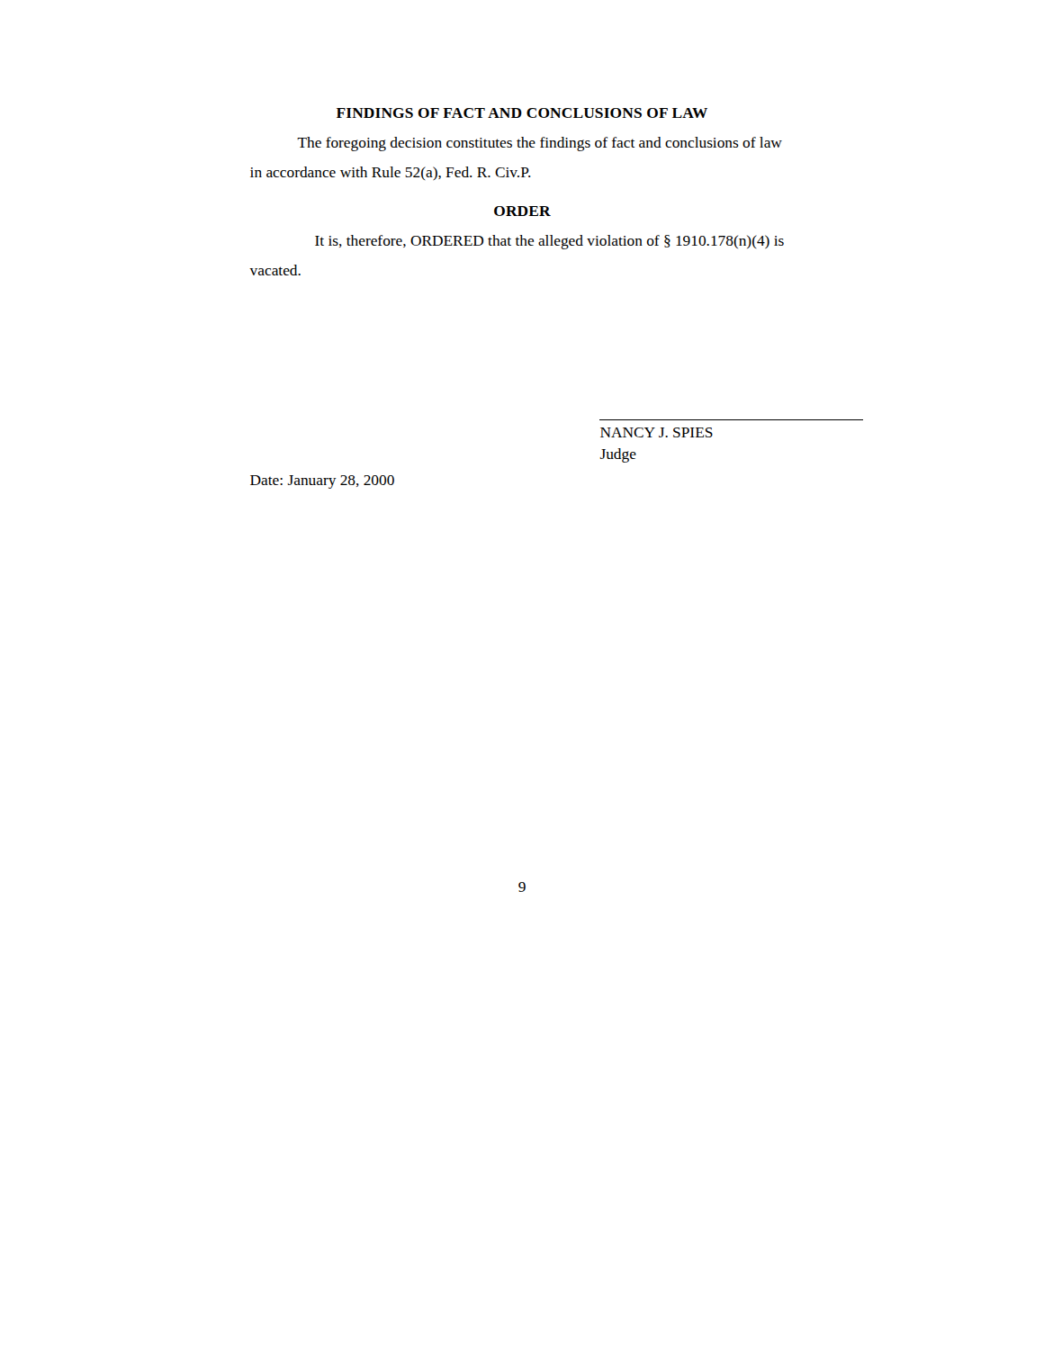FINDINGS OF FACT AND CONCLUSIONS OF LAW
The foregoing decision constitutes the findings of fact and conclusions of law in accordance with Rule 52(a), Fed. R. Civ.P.
ORDER
It is, therefore, ORDERED that the alleged violation of § 1910.178(n)(4) is vacated.
NANCY J. SPIES
Judge
Date: January 28, 2000
9